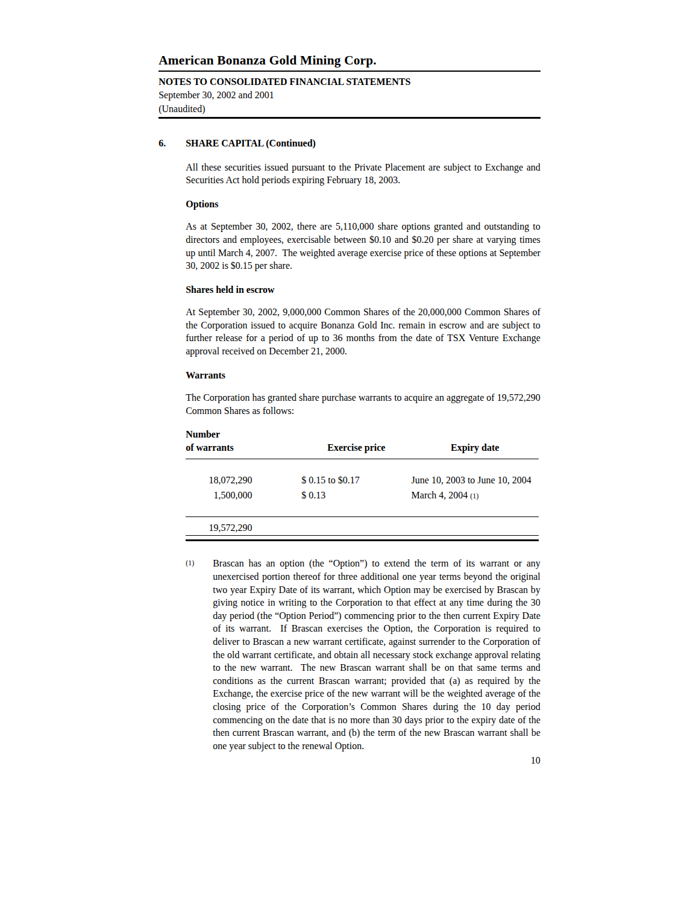American Bonanza Gold Mining Corp.
NOTES TO CONSOLIDATED FINANCIAL STATEMENTS
September 30, 2002 and 2001
(Unaudited)
6. SHARE CAPITAL (Continued)
All these securities issued pursuant to the Private Placement are subject to Exchange and Securities Act hold periods expiring February 18, 2003.
Options
As at September 30, 2002, there are 5,110,000 share options granted and outstanding to directors and employees, exercisable between $0.10 and $0.20 per share at varying times up until March 4, 2007. The weighted average exercise price of these options at September 30, 2002 is $0.15 per share.
Shares held in escrow
At September 30, 2002, 9,000,000 Common Shares of the 20,000,000 Common Shares of the Corporation issued to acquire Bonanza Gold Inc. remain in escrow and are subject to further release for a period of up to 36 months from the date of TSX Venture Exchange approval received on December 21, 2000.
Warrants
The Corporation has granted share purchase warrants to acquire an aggregate of 19,572,290 Common Shares as follows:
| Number of warrants | Exercise price | Expiry date |
| --- | --- | --- |
| 18,072,290 | $ 0.15 to $0.17 | June 10, 2003 to June 10, 2004 |
| 1,500,000 | $ 0.13 | March 4, 2004 (1) |
| 19,572,290 | | |
(1)
Brascan has an option (the “Option”) to extend the term of its warrant or any unexercised portion thereof for three additional one year terms beyond the original two year Expiry Date of its warrant, which Option may be exercised by Brascan by giving notice in writing to the Corporation to that effect at any time during the 30 day period (the “Option Period”) commencing prior to the then current Expiry Date of its warrant. If Brascan exercises the Option, the Corporation is required to deliver to Brascan a new warrant certificate, against surrender to the Corporation of the old warrant certificate, and obtain all necessary stock exchange approval relating to the new warrant. The new Brascan warrant shall be on that same terms and conditions as the current Brascan warrant; provided that (a) as required by the Exchange, the exercise price of the new warrant will be the weighted average of the closing price of the Corporation’s Common Shares during the 10 day period commencing on the date that is no more than 30 days prior to the expiry date of the then current Brascan warrant, and (b) the term of the new Brascan warrant shall be one year subject to the renewal Option.
10